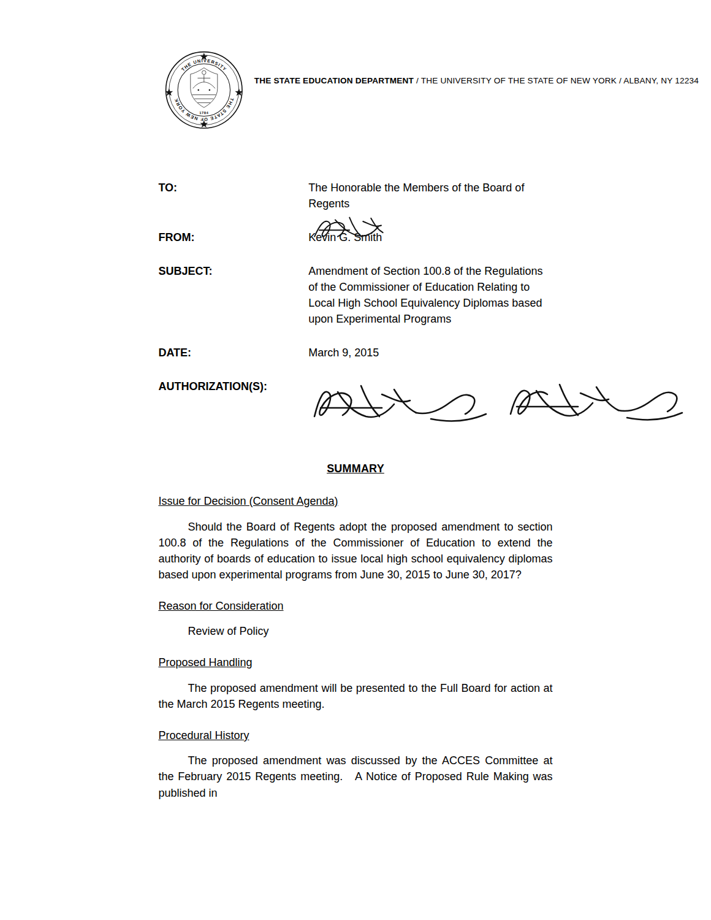THE UNIVERSITY THE STATE OF NEW YORK 1784
THE STATE EDUCATION DEPARTMENT / THE UNIVERSITY OF THE STATE OF NEW YORK / ALBANY, NY 12234
| TO: | The Honorable the Members of the Board of Regents |
| FROM: | Kevin G. Smith |
| SUBJECT: | Amendment of Section 100.8 of the Regulations of the Commissioner of Education Relating to Local High School Equivalency Diplomas based upon Experimental Programs |
| DATE: | March 9, 2015 |
| AUTHORIZATION(S): | |
SUMMARY
Issue for Decision (Consent Agenda)
Should the Board of Regents adopt the proposed amendment to section 100.8 of the Regulations of the Commissioner of Education to extend the authority of boards of education to issue local high school equivalency diplomas based upon experimental programs from June 30, 2015 to June 30, 2017?
Reason for Consideration
Review of Policy
Proposed Handling
The proposed amendment will be presented to the Full Board for action at the March 2015 Regents meeting.
Procedural History
The proposed amendment was discussed by the ACCES Committee at the February 2015 Regents meeting. A Notice of Proposed Rule Making was published in